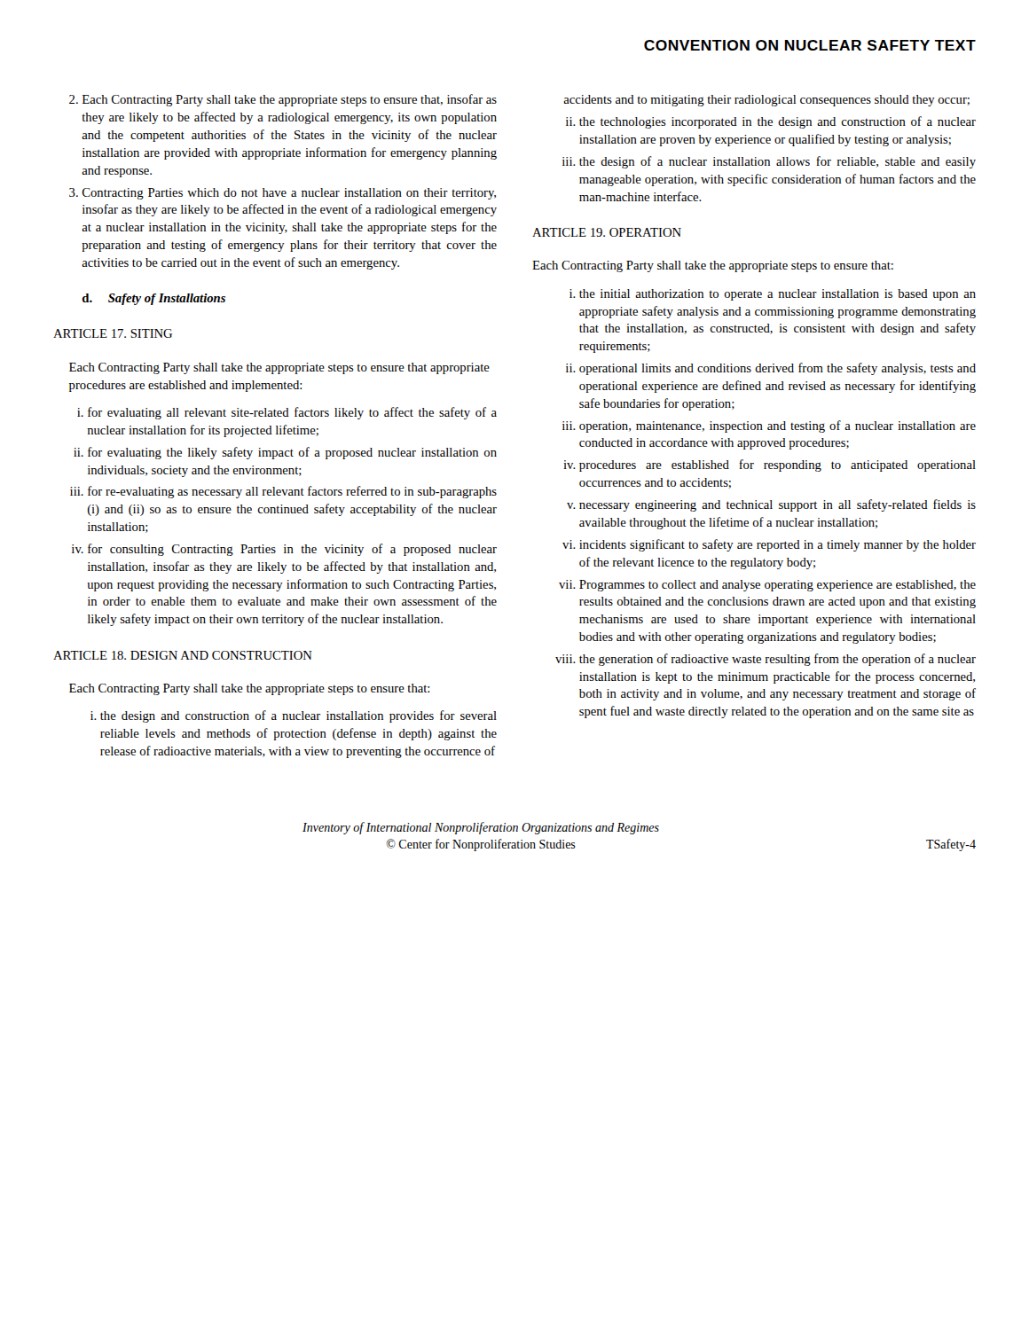CONVENTION ON NUCLEAR SAFETY TEXT
Each Contracting Party shall take the appropriate steps to ensure that, insofar as they are likely to be affected by a radiological emergency, its own population and the competent authorities of the States in the vicinity of the nuclear installation are provided with appropriate information for emergency planning and response.
Contracting Parties which do not have a nuclear installation on their territory, insofar as they are likely to be affected in the event of a radiological emergency at a nuclear installation in the vicinity, shall take the appropriate steps for the preparation and testing of emergency plans for their territory that cover the activities to be carried out in the event of such an emergency.
d. Safety of Installations
ARTICLE 17. SITING
Each Contracting Party shall take the appropriate steps to ensure that appropriate procedures are established and implemented:
for evaluating all relevant site-related factors likely to affect the safety of a nuclear installation for its projected lifetime;
for evaluating the likely safety impact of a proposed nuclear installation on individuals, society and the environment;
for re-evaluating as necessary all relevant factors referred to in sub-paragraphs (i) and (ii) so as to ensure the continued safety acceptability of the nuclear installation;
for consulting Contracting Parties in the vicinity of a proposed nuclear installation, insofar as they are likely to be affected by that installation and, upon request providing the necessary information to such Contracting Parties, in order to enable them to evaluate and make their own assessment of the likely safety impact on their own territory of the nuclear installation.
ARTICLE 18. DESIGN AND CONSTRUCTION
Each Contracting Party shall take the appropriate steps to ensure that:
the design and construction of a nuclear installation provides for several reliable levels and methods of protection (defense in depth) against the release of radioactive materials, with a view to preventing the occurrence of
accidents and to mitigating their radiological consequences should they occur;
the technologies incorporated in the design and construction of a nuclear installation are proven by experience or qualified by testing or analysis;
the design of a nuclear installation allows for reliable, stable and easily manageable operation, with specific consideration of human factors and the man-machine interface.
ARTICLE 19. OPERATION
Each Contracting Party shall take the appropriate steps to ensure that:
the initial authorization to operate a nuclear installation is based upon an appropriate safety analysis and a commissioning programme demonstrating that the installation, as constructed, is consistent with design and safety requirements;
operational limits and conditions derived from the safety analysis, tests and operational experience are defined and revised as necessary for identifying safe boundaries for operation;
operation, maintenance, inspection and testing of a nuclear installation are conducted in accordance with approved procedures;
procedures are established for responding to anticipated operational occurrences and to accidents;
necessary engineering and technical support in all safety-related fields is available throughout the lifetime of a nuclear installation;
incidents significant to safety are reported in a timely manner by the holder of the relevant licence to the regulatory body;
Programmes to collect and analyse operating experience are established, the results obtained and the conclusions drawn are acted upon and that existing mechanisms are used to share important experience with international bodies and with other operating organizations and regulatory bodies;
the generation of radioactive waste resulting from the operation of a nuclear installation is kept to the minimum practicable for the process concerned, both in activity and in volume, and any necessary treatment and storage of spent fuel and waste directly related to the operation and on the same site as
Inventory of International Nonproliferation Organizations and Regimes
© Center for Nonproliferation Studies
TSafety-4